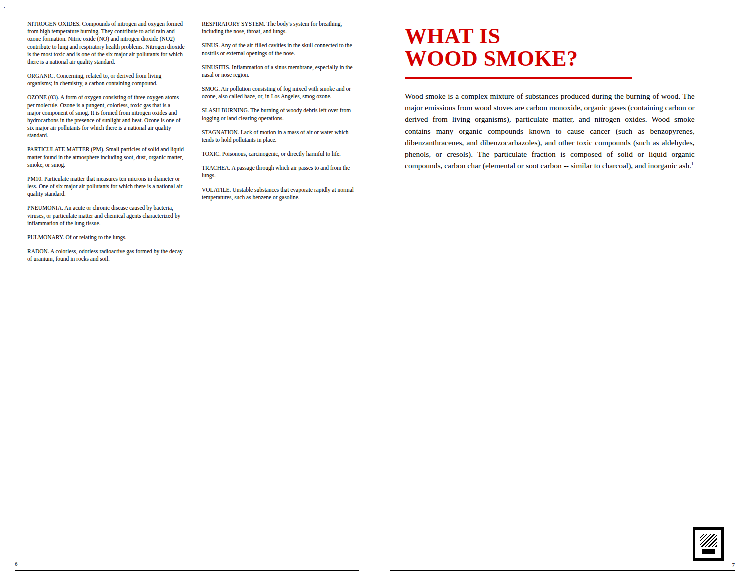.
NITROGEN OXIDES. Compounds of nitrogen and oxygen formed from high temperature burning. They contribute to acid rain and ozone formation. Nitric oxide (NO) and nitrogen dioxide (NO2) contribute to lung and respiratory health problems. Nitrogen dioxide is the most toxic and is one of the six major air pollutants for which there is a national air quality standard.
ORGANIC. Concerning, related to, or derived from living organisms; in chemistry, a carbon containing compound.
OZONE (03). A form of oxygen consisting of three oxygen atoms per molecule. Ozone is a pungent, colorless, toxic gas that is a major component of smog. It is formed from nitrogen oxides and hydrocarbons in the presence of sunlight and heat. Ozone is one of six major air pollutants for which there is a national air quality standard.
PARTICULATE MATTER (PM). Small particles of solid and liquid matter found in the atmosphere including soot, dust, organic matter, smoke, or smog.
PM10. Particulate matter that measures ten microns in diameter or less. One of six major air pollutants for which there is a national air quality standard.
PNEUMONIA. An acute or chronic disease caused by bacteria, viruses, or particulate matter and chemical agents characterized by inflammation of the lung tissue.
PULMONARY. Of or relating to the lungs.
RADON. A colorless, odorless radioactive gas formed by the decay of uranium, found in rocks and soil.
RESPIRATORY SYSTEM. The body's system for breathing, including the nose, throat, and lungs.
SINUS. Any of the air-filled cavities in the skull connected to the nostrils or external openings of the nose.
SINUSITIS. Inflammation of a sinus membrane, especially in the nasal or nose region.
SMOG. Air pollution consisting of fog mixed with smoke and or ozone, also called haze, or, in Los Angeles, smog ozone.
SLASH BURNING. The burning of woody debris left over from logging or land clearing operations.
STAGNATION. Lack of motion in a mass of air or water which tends to hold pollutants in place.
TOXIC. Poisonous, carcinogenic, or directly harmful to life.
TRACHEA. A passage through which air passes to and from the lungs.
VOLATILE. Unstable substances that evaporate rapidly at normal temperatures, such as benzene or gasoline.
6
WHAT IS
WOOD SMOKE?
Wood smoke is a complex mixture of substances produced during the burning of wood. The major emissions from wood stoves are carbon monoxide, organic gases (containing carbon or derived from living organisms), particulate matter, and nitrogen oxides. Wood smoke contains many organic compounds known to cause cancer (such as benzopyrenes, dibenzanthracenes, and dibenzocarbazoles), and other toxic compounds (such as aldehydes, phenols, or cresols). The particulate fraction is composed of solid or liquid organic compounds, carbon char (elemental or soot carbon -- similar to charcoal), and inorganic ash.1
7